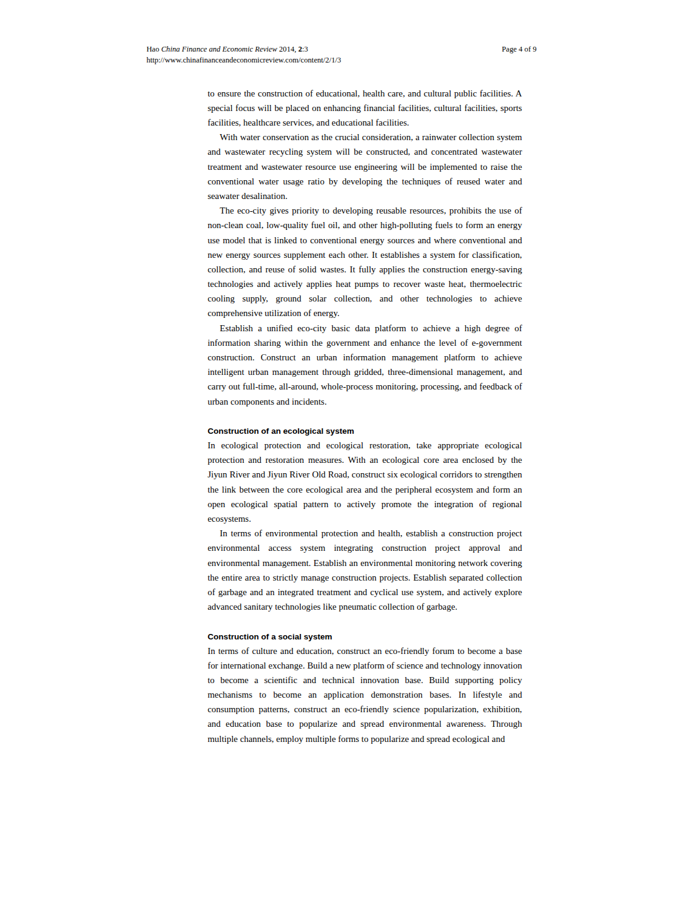Hao China Finance and Economic Review 2014, 2:3
http://www.chinafinanceandeconomicreview.com/content/2/1/3
Page 4 of 9
to ensure the construction of educational, health care, and cultural public facilities. A special focus will be placed on enhancing financial facilities, cultural facilities, sports facilities, healthcare services, and educational facilities.
With water conservation as the crucial consideration, a rainwater collection system and wastewater recycling system will be constructed, and concentrated wastewater treatment and wastewater resource use engineering will be implemented to raise the conventional water usage ratio by developing the techniques of reused water and seawater desalination.
The eco-city gives priority to developing reusable resources, prohibits the use of non-clean coal, low-quality fuel oil, and other high-polluting fuels to form an energy use model that is linked to conventional energy sources and where conventional and new energy sources supplement each other. It establishes a system for classification, collection, and reuse of solid wastes. It fully applies the construction energy-saving technologies and actively applies heat pumps to recover waste heat, thermoelectric cooling supply, ground solar collection, and other technologies to achieve comprehensive utilization of energy.
Establish a unified eco-city basic data platform to achieve a high degree of information sharing within the government and enhance the level of e-government construction. Construct an urban information management platform to achieve intelligent urban management through gridded, three-dimensional management, and carry out full-time, all-around, whole-process monitoring, processing, and feedback of urban components and incidents.
Construction of an ecological system
In ecological protection and ecological restoration, take appropriate ecological protection and restoration measures. With an ecological core area enclosed by the Jiyun River and Jiyun River Old Road, construct six ecological corridors to strengthen the link between the core ecological area and the peripheral ecosystem and form an open ecological spatial pattern to actively promote the integration of regional ecosystems.
In terms of environmental protection and health, establish a construction project environmental access system integrating construction project approval and environmental management. Establish an environmental monitoring network covering the entire area to strictly manage construction projects. Establish separated collection of garbage and an integrated treatment and cyclical use system, and actively explore advanced sanitary technologies like pneumatic collection of garbage.
Construction of a social system
In terms of culture and education, construct an eco-friendly forum to become a base for international exchange. Build a new platform of science and technology innovation to become a scientific and technical innovation base. Build supporting policy mechanisms to become an application demonstration bases. In lifestyle and consumption patterns, construct an eco-friendly science popularization, exhibition, and education base to popularize and spread environmental awareness. Through multiple channels, employ multiple forms to popularize and spread ecological and